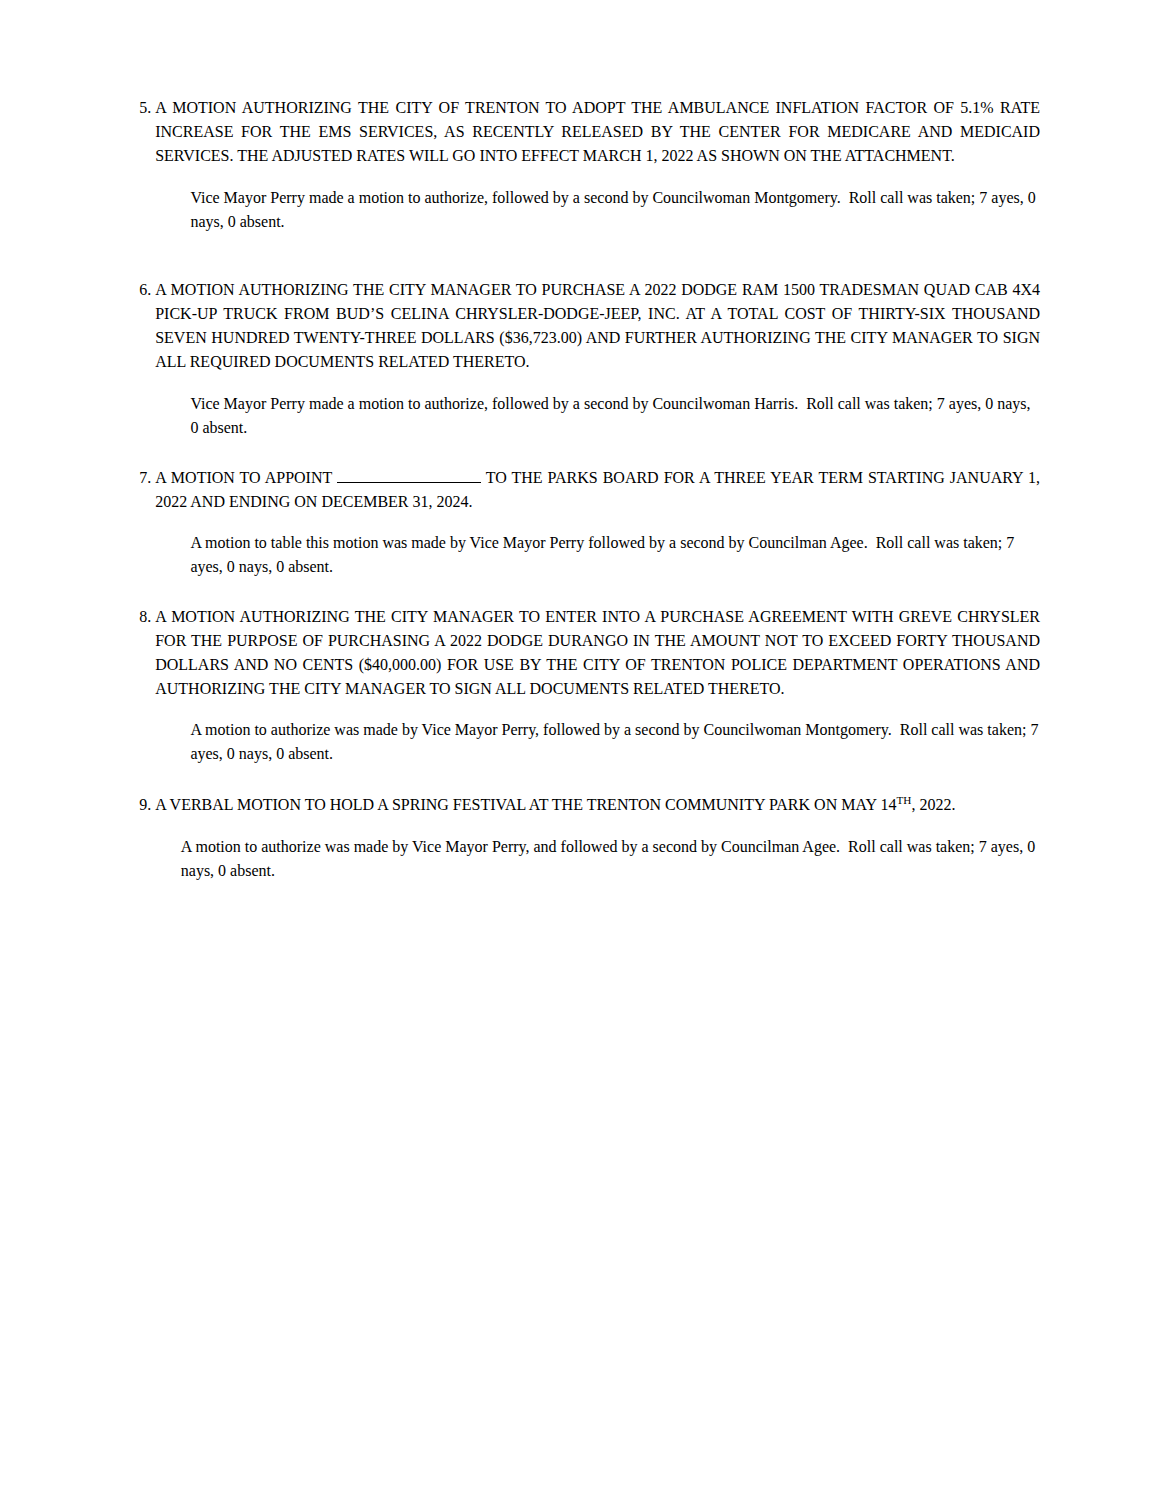A motion authorizing the City of Trenton to adopt the ambulance inflation factor of 5.1% rate increase for the EMS services, as recently released by the Center for Medicare and Medicaid Services. The adjusted rates will go into effect March 1, 2022 as shown on the attachment.
Vice Mayor Perry made a motion to authorize, followed by a second by Councilwoman Montgomery. Roll call was taken; 7 ayes, 0 nays, 0 absent.
A motion authorizing the City Manager to purchase a 2022 Dodge Ram 1500 Tradesman Quad Cab 4X4 pick-up truck from Bud’s Celina Chrysler-Dodge-Jeep, Inc. at a total cost of thirty-six thousand seven hundred twenty-three dollars ($36,723.00) and further authorizing the City Manager to sign all required documents related thereto.
Vice Mayor Perry made a motion to authorize, followed by a second by Councilwoman Harris. Roll call was taken; 7 ayes, 0 nays, 0 absent.
A motion to appoint to the Parks Board for a three year term starting January 1, 2022 and ending on December 31, 2024.
A motion to table this motion was made by Vice Mayor Perry followed by a second by Councilman Agee. Roll call was taken; 7 ayes, 0 nays, 0 absent.
A motion authorizing the City Manager to enter into a purchase agreement with Greve Chrysler for the purpose of purchasing a 2022 Dodge Durango in the amount not to exceed forty thousand dollars and no cents ($40,000.00) for use by the City of Trenton Police Department operations and authorizing the City Manager to sign all documents related thereto.
A motion to authorize was made by Vice Mayor Perry, followed by a second by Councilwoman Montgomery. Roll call was taken; 7 ayes, 0 nays, 0 absent.
A verbal motion to hold a Spring Festival at the Trenton Community Park on May 14TH, 2022.
A motion to authorize was made by Vice Mayor Perry, and followed by a second by Councilman Agee. Roll call was taken; 7 ayes, 0 nays, 0 absent.